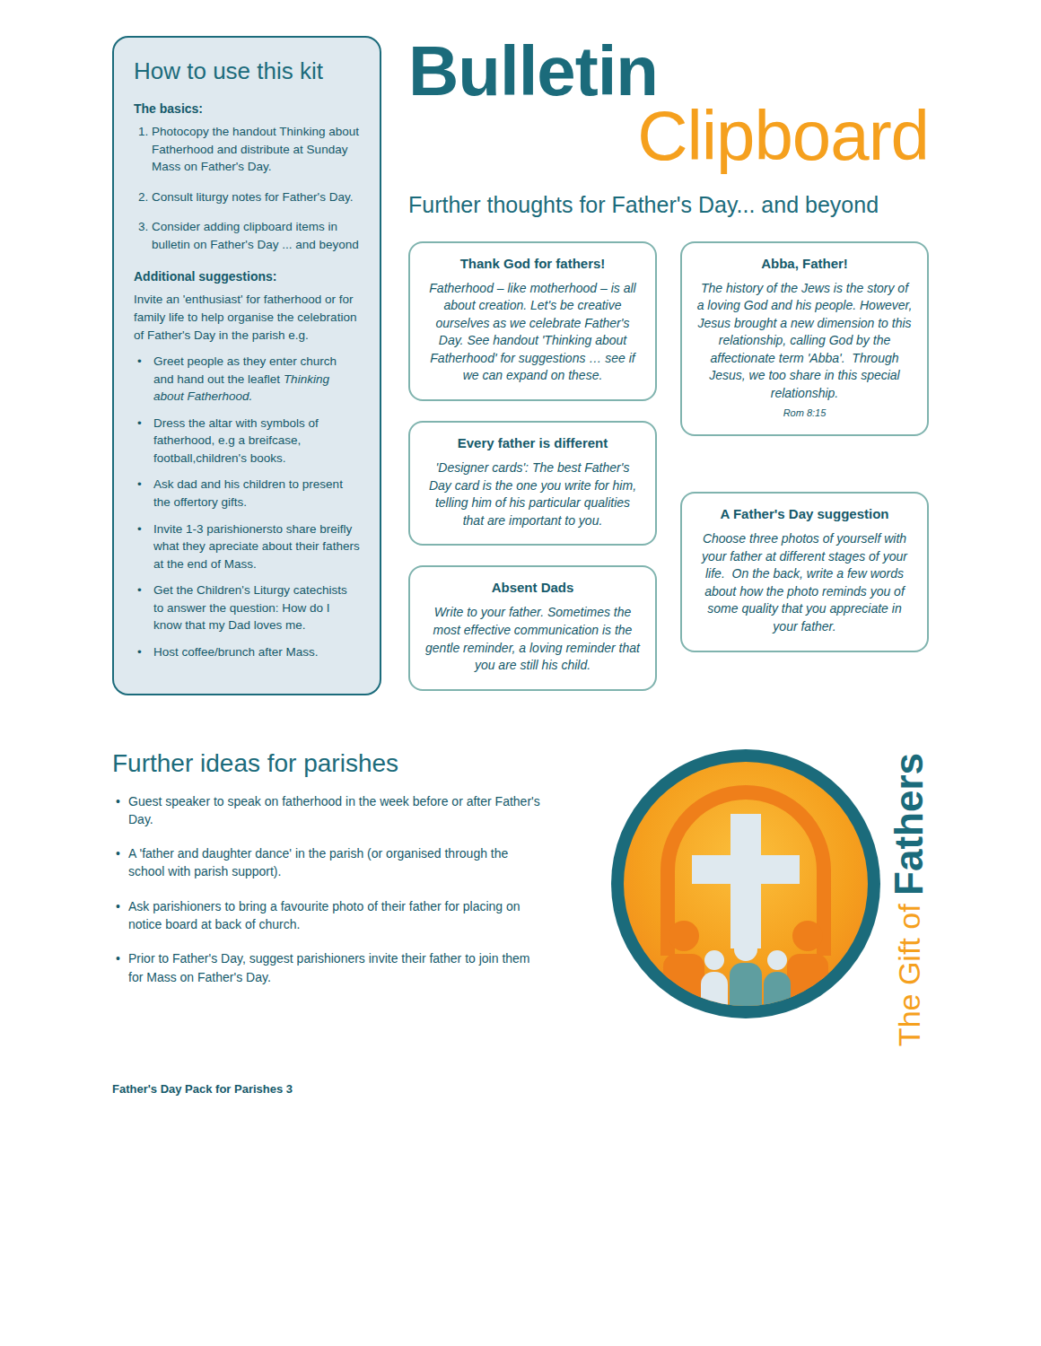How to use this kit
The basics:
Photocopy the handout Thinking about Fatherhood and distribute at Sunday Mass on Father's Day.
Consult liturgy notes for Father's Day.
Consider adding clipboard items in bulletin on Father's Day ... and beyond
Additional suggestions:
Invite an 'enthusiast' for fatherhood or for family life to help organise the celebration of Father's Day in the parish e.g.
Greet people as they enter church and hand out the leaflet Thinking about Fatherhood.
Dress the altar with symbols of fatherhood, e.g a breifcase, football,children's books.
Ask dad and his children to present the offertory gifts.
Invite 1-3 parishionersto share breifly what they apreciate about their fathers at the end of Mass.
Get the Children's Liturgy catechists to answer the question: How do I know that my Dad loves me.
Host coffee/brunch after Mass.
Bulletin Clipboard
Further thoughts for Father's Day... and beyond
Thank God for fathers!
Fatherhood – like motherhood – is all about creation. Let's be creative ourselves as we celebrate Father's Day. See handout 'Thinking about Fatherhood' for suggestions … see if we can expand on these.
Every father is different
'Designer cards': The best Father's Day card is the one you write for him, telling him of his particular qualities that are important to you.
Absent Dads
Write to your father. Sometimes the most effective communication is the gentle reminder, a loving reminder that you are still his child.
Abba, Father!
The history of the Jews is the story of a loving God and his people. However, Jesus brought a new dimension to this relationship, calling God by the affectionate term 'Abba'. Through Jesus, we too share in this special relationship. Rom 8:15
A Father's Day suggestion
Choose three photos of yourself with your father at different stages of your life. On the back, write a few words about how the photo reminds you of some quality that you appreciate in your father.
Further ideas for parishes
Guest speaker to speak on fatherhood in the week before or after Father's Day.
A 'father and daughter dance' in the parish (or organised through the school with parish support).
Ask parishioners to bring a favourite photo of their father for placing on notice board at back of church.
Prior to Father's Day, suggest parishioners invite their father to join them for Mass on Father's Day.
The Gift of Fathers
Father's Day Pack for Parishes 3